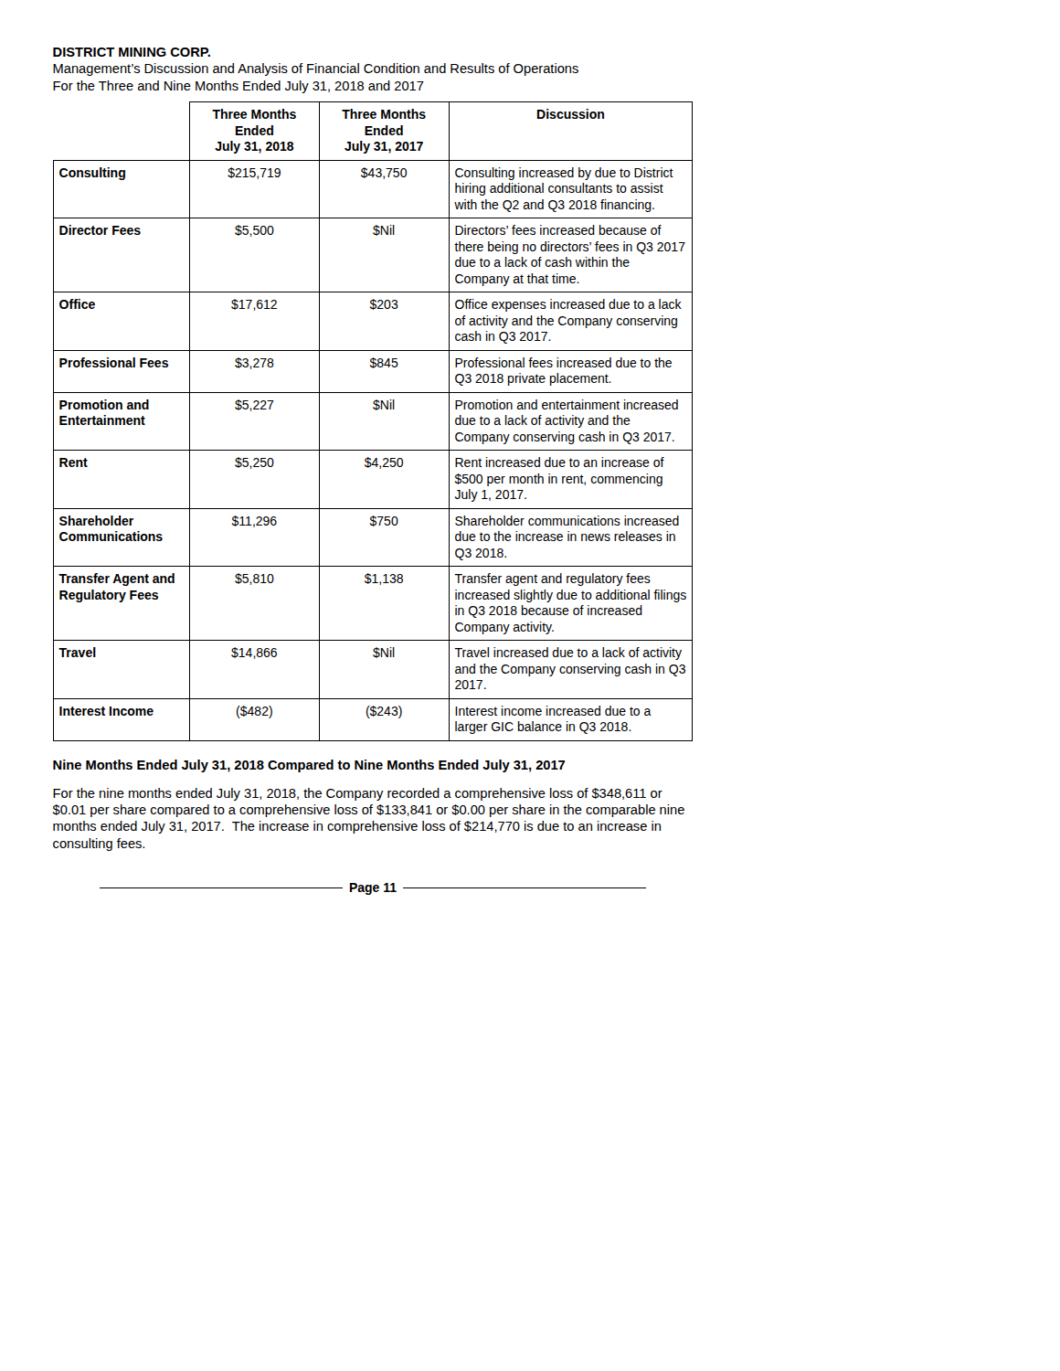DISTRICT MINING CORP.
Management’s Discussion and Analysis of Financial Condition and Results of Operations
For the Three and Nine Months Ended July 31, 2018 and 2017
| | Three Months Ended July 31, 2018 | Three Months Ended July 31, 2017 | Discussion |
| --- | --- | --- | --- |
| Consulting | $215,719 | $43,750 | Consulting increased by due to District hiring additional consultants to assist with the Q2 and Q3 2018 financing. |
| Director Fees | $5,500 | $Nil | Directors’ fees increased because of there being no directors’ fees in Q3 2017 due to a lack of cash within the Company at that time. |
| Office | $17,612 | $203 | Office expenses increased due to a lack of activity and the Company conserving cash in Q3 2017. |
| Professional Fees | $3,278 | $845 | Professional fees increased due to the Q3 2018 private placement. |
| Promotion and Entertainment | $5,227 | $Nil | Promotion and entertainment increased due to a lack of activity and the Company conserving cash in Q3 2017. |
| Rent | $5,250 | $4,250 | Rent increased due to an increase of $500 per month in rent, commencing July 1, 2017. |
| Shareholder Communications | $11,296 | $750 | Shareholder communications increased due to the increase in news releases in Q3 2018. |
| Transfer Agent and Regulatory Fees | $5,810 | $1,138 | Transfer agent and regulatory fees increased slightly due to additional filings in Q3 2018 because of increased Company activity. |
| Travel | $14,866 | $Nil | Travel increased due to a lack of activity and the Company conserving cash in Q3 2017. |
| Interest Income | ($482) | ($243) | Interest income increased due to a larger GIC balance in Q3 2018. |
Nine Months Ended July 31, 2018 Compared to Nine Months Ended July 31, 2017
For the nine months ended July 31, 2018, the Company recorded a comprehensive loss of $348,611 or $0.01 per share compared to a comprehensive loss of $133,841 or $0.00 per share in the comparable nine months ended July 31, 2017. The increase in comprehensive loss of $214,770 is due to an increase in consulting fees.
Page 11